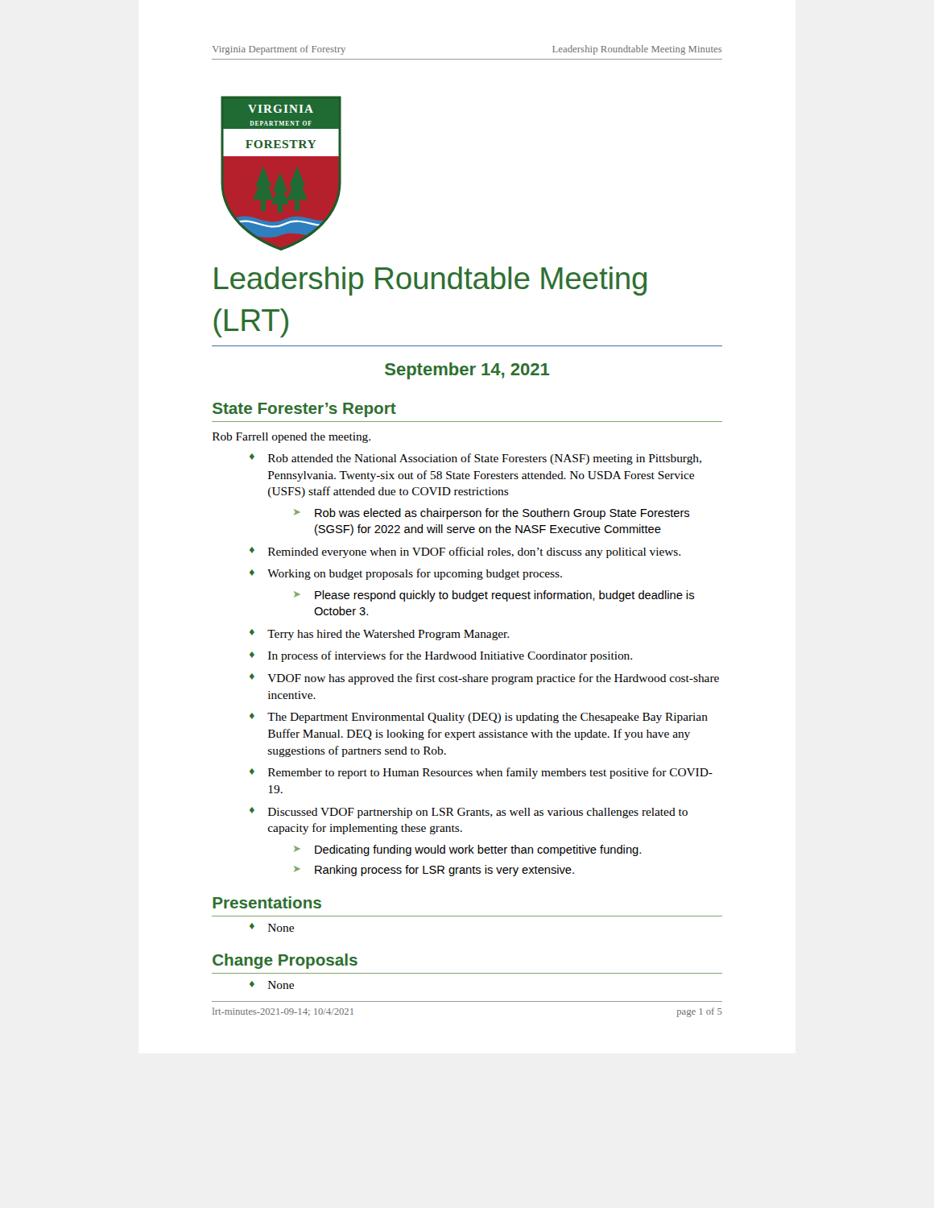Virginia Department of Forestry Leadership Roundtable Meeting Minutes
VIRGINIA DEPARTMENT OF FORESTRY
Leadership Roundtable Meeting (LRT)
September 14, 2021
State Forester’s Report
Rob Farrell opened the meeting.
Rob attended the National Association of State Foresters (NASF) meeting in Pittsburgh, Pennsylvania. Twenty-six out of 58 State Foresters attended. No USDA Forest Service (USFS) staff attended due to COVID restrictions
Rob was elected as chairperson for the Southern Group State Foresters (SGSF) for 2022 and will serve on the NASF Executive Committee
Reminded everyone when in VDOF official roles, don’t discuss any political views.
Working on budget proposals for upcoming budget process.
Please respond quickly to budget request information, budget deadline is October 3.
Terry has hired the Watershed Program Manager.
In process of interviews for the Hardwood Initiative Coordinator position.
VDOF now has approved the first cost-share program practice for the Hardwood cost-share incentive.
The Department Environmental Quality (DEQ) is updating the Chesapeake Bay Riparian Buffer Manual. DEQ is looking for expert assistance with the update. If you have any suggestions of partners send to Rob.
Remember to report to Human Resources when family members test positive for COVID-19.
Discussed VDOF partnership on LSR Grants, as well as various challenges related to capacity for implementing these grants.
Dedicating funding would work better than competitive funding.
Ranking process for LSR grants is very extensive.
Presentations
None
Change Proposals
None
lrt-minutes-2021-09-14; 10/4/2021 page 1 of 5